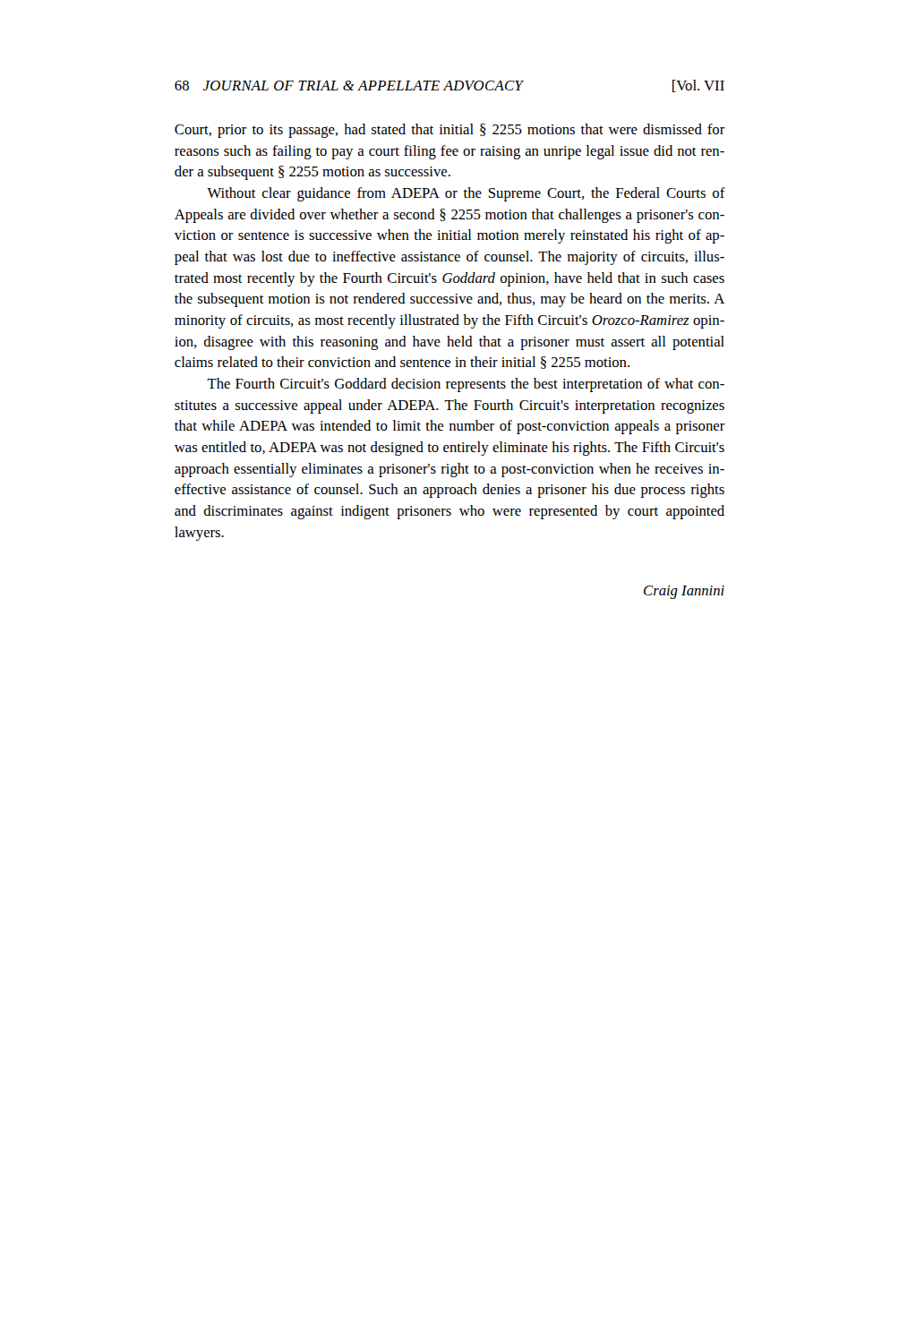68 JOURNAL OF TRIAL & APPELLATE ADVOCACY [Vol. VII
Court, prior to its passage, had stated that initial § 2255 motions that were dismissed for reasons such as failing to pay a court filing fee or raising an unripe legal issue did not render a subsequent § 2255 motion as successive.
Without clear guidance from ADEPA or the Supreme Court, the Federal Courts of Appeals are divided over whether a second § 2255 motion that challenges a prisoner's conviction or sentence is successive when the initial motion merely reinstated his right of appeal that was lost due to ineffective assistance of counsel. The majority of circuits, illustrated most recently by the Fourth Circuit's Goddard opinion, have held that in such cases the subsequent motion is not rendered successive and, thus, may be heard on the merits. A minority of circuits, as most recently illustrated by the Fifth Circuit's Orozco-Ramirez opinion, disagree with this reasoning and have held that a prisoner must assert all potential claims related to their conviction and sentence in their initial § 2255 motion.
The Fourth Circuit's Goddard decision represents the best interpretation of what constitutes a successive appeal under ADEPA. The Fourth Circuit's interpretation recognizes that while ADEPA was intended to limit the number of post-conviction appeals a prisoner was entitled to, ADEPA was not designed to entirely eliminate his rights. The Fifth Circuit's approach essentially eliminates a prisoner's right to a post-conviction when he receives ineffective assistance of counsel. Such an approach denies a prisoner his due process rights and discriminates against indigent prisoners who were represented by court appointed lawyers.
Craig Iannini